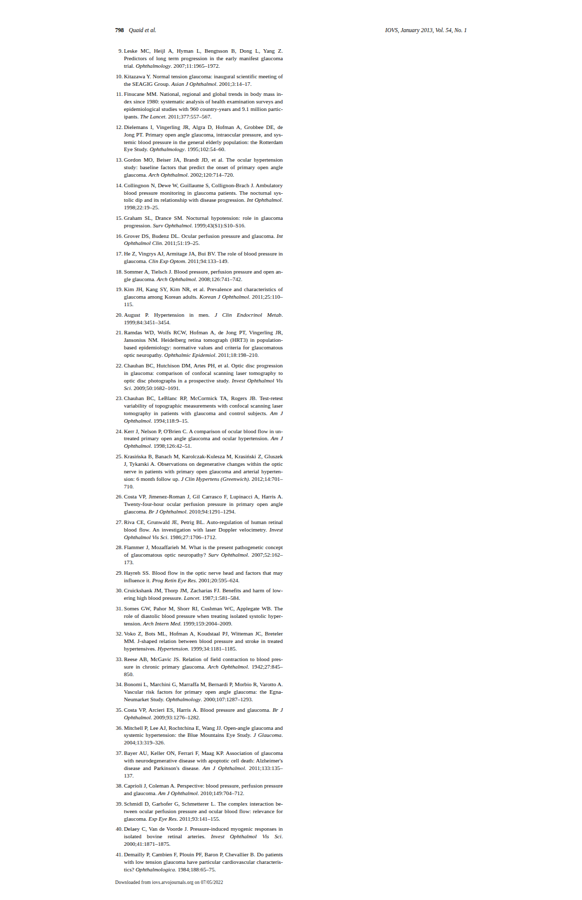798 Quaid et al.
IOVS, January 2013, Vol. 54, No. 1
Leske MC, Heijl A, Hyman L, Bengtsson B, Dong L, Yang Z. Predictors of long term progression in the early manifest glaucoma trial. Ophthalmology. 2007;11:1965–1972.
Kitazawa Y. Normal tension glaucoma: inaugural scientific meeting of the SEAGIG Group. Asian J Ophthalmol. 2001;3:14–17.
Finucane MM. National, regional and global trends in body mass index since 1980: systematic analysis of health examination surveys and epidemiological studies with 960 country-years and 9.1 million participants. The Lancet. 2011;377:557–567.
Dielemans I, Vingerling JR, Algra D, Hofman A, Grobbee DE, de Jong PT. Primary open angle glaucoma, intraocular pressure, and systemic blood pressure in the general elderly population: the Rotterdam Eye Study. Ophthalmology. 1995;102:54–60.
Gordon MO, Beiser JA, Brandt JD, et al. The ocular hypertension study: baseline factors that predict the onset of primary open angle glaucoma. Arch Ophthalmol. 2002;120:714–720.
Collingnon N, Dewe W, Guillaume S, Collignon-Brach J. Ambulatory blood pressure monitoring in glaucoma patients. The nocturnal systolic dip and its relationship with disease progression. Int Ophthalmol. 1998;22:19–25.
Graham SL, Drance SM. Nocturnal hypotension: role in glaucoma progression. Surv Ophthalmol. 1999;43(S1):S10–S16.
Grover DS, Budenz DL. Ocular perfusion pressure and glaucoma. Int Ophthalmol Clin. 2011;51:19–25.
He Z, Vingrys AJ, Armitage JA, Bui BV. The role of blood pressure in glaucoma. Clin Exp Optom. 2011;94:133–149.
Sommer A, Tielsch J. Blood pressure, perfusion pressure and open angle glaucoma. Arch Ophthalmol. 2008;126:741–742.
Kim JH, Kang SY, Kim NR, et al. Prevalence and characteristics of glaucoma among Korean adults. Korean J Ophthalmol. 2011;25:110–115.
August P. Hypertension in men. J Clin Endocrinol Metab. 1999;84:3451–3454.
Ramdas WD, Wolfs RCW, Hofman A, de Jong PT, Vingerling JR, Jansonius NM. Heidelberg retina tomograph (HRT3) in population-based epidemiology: normative values and criteria for glaucomatous optic neuropathy. Ophthalmic Epidemiol. 2011;18:198–210.
Chauhan BC, Hutchison DM, Artes PH, et al. Optic disc progression in glaucoma: comparison of confocal scanning laser tomography to optic disc photographs in a prospective study. Invest Ophthalmol Vis Sci. 2009;50:1682–1691.
Chauhan BC, LeBlanc RP, McCormick TA, Rogers JB. Test-retest variability of topographic measurements with confocal scanning laser tomography in patients with glaucoma and control subjects. Am J Ophthalmol. 1994;118:9–15.
Kerr J, Nelson P, O'Brien C. A comparison of ocular blood flow in untreated primary open angle glaucoma and ocular hypertension. Am J Ophthalmol. 1998;126:42–51.
Krasińska B, Banach M, Karolczak-Kulesza M, Krasiński Z, Gluszek J, Tykarski A. Observations on degenerative changes within the optic nerve in patients with primary open glaucoma and arterial hypertension: 6 month follow up. J Clin Hypertens (Greenwich). 2012;14:701–710.
Costa VP, Jimenez-Roman J, Gil Carrasco F, Lupinacci A, Harris A. Twenty-four-hour ocular perfusion pressure in primary open angle glaucoma. Br J Ophthalmol. 2010;94:1291–1294.
Riva CE, Grunwald JE, Petrig BL. Auto-regulation of human retinal blood flow. An investigation with laser Doppler velocimetry. Invest Ophthalmol Vis Sci. 1986;27:1706–1712.
Flammer J, Mozaffarieh M. What is the present pathogenetic concept of glaucomatous optic neuropathy? Surv Ophthalmol. 2007;52:162–173.
Hayreh SS. Blood flow in the optic nerve head and factors that may influence it. Prog Retin Eye Res. 2001;20:595–624.
Cruickshank JM, Thorp JM, Zacharias FJ. Benefits and harm of lowering high blood pressure. Lancet. 1987;1:581–584.
Somes GW, Pahor M, Shorr RI, Cushman WC, Applegate WB. The role of diastolic blood pressure when treating isolated systolic hypertension. Arch Intern Med. 1999;159:2004–2009.
Voko Z, Bots ML, Hofman A, Koudstaal PJ, Witteman JC, Breteler MM. J-shaped relation between blood pressure and stroke in treated hypertensives. Hypertension. 1999;34:1181–1185.
Reese AB, McGavic JS. Relation of field contraction to blood pressure in chronic primary glaucoma. Arch Ophthalmol. 1942;27:845–850.
Bonomi L, Marchini G, Marraffa M, Bernardi P, Morbio R, Varotto A. Vascular risk factors for primary open angle glaucoma: the Egna-Neumarket Study. Ophthalmology. 2000;107:1287–1293.
Costa VP, Arcieri ES, Harris A. Blood pressure and glaucoma. Br J Ophthalmol. 2009;93:1276–1282.
Mitchell P, Lee AJ, Rochtchina E, Wang JJ. Open-angle glaucoma and systemic hypertension: the Blue Mountains Eye Study. J Glaucoma. 2004;13:319–326.
Bayer AU, Keller ON, Ferrari F, Maag KP. Association of glaucoma with neurodegenerative disease with apoptotic cell death: Alzheimer's disease and Parkinson's disease. Am J Ophthalmol. 2011;133:135–137.
Caprioli J, Coleman A. Perspective: blood pressure, perfusion pressure and glaucoma. Am J Ophthalmol. 2010;149:704–712.
Schmidl D, Garhofer G, Schmetterer L. The complex interaction between ocular perfusion pressure and ocular blood flow: relevance for glaucoma. Exp Eye Res. 2011;93:141–155.
Delaey C, Van de Voorde J. Pressure-induced myogenic responses in isolated bovine retinal arteries. Invest Ophthalmol Vis Sci. 2000;41:1871–1875.
Demailly P, Cambien F, Plouin PF, Baron P, Chevallier B. Do patients with low tension glaucoma have particular cardiovascular characteristics? Ophthalmologica. 1984;188:65–75.
Downloaded from iovs.arvojournals.org on 07/05/2022